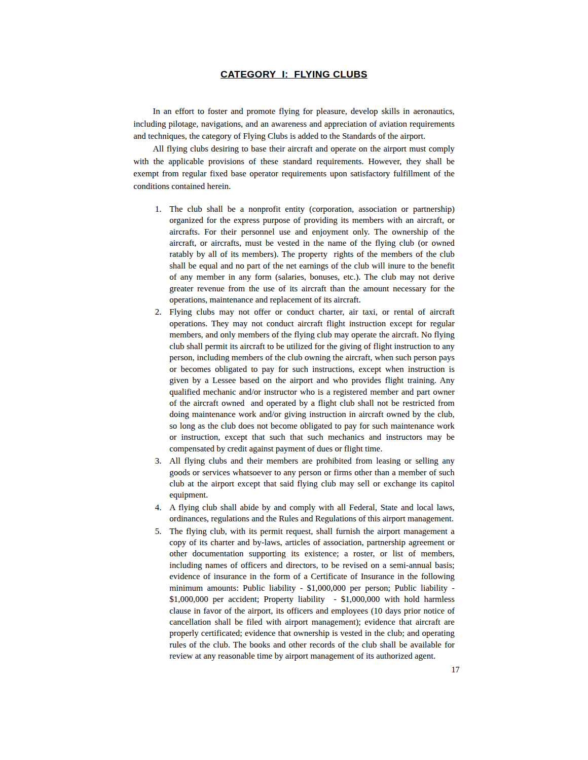CATEGORY I: FLYING CLUBS
In an effort to foster and promote flying for pleasure, develop skills in aeronautics, including pilotage, navigations, and an awareness and appreciation of aviation requirements and techniques, the category of Flying Clubs is added to the Standards of the airport.
All flying clubs desiring to base their aircraft and operate on the airport must comply with the applicable provisions of these standard requirements. However, they shall be exempt from regular fixed base operator requirements upon satisfactory fulfillment of the conditions contained herein.
The club shall be a nonprofit entity (corporation, association or partnership) organized for the express purpose of providing its members with an aircraft, or aircrafts. For their personnel use and enjoyment only. The ownership of the aircraft, or aircrafts, must be vested in the name of the flying club (or owned ratably by all of its members). The property rights of the members of the club shall be equal and no part of the net earnings of the club will inure to the benefit of any member in any form (salaries, bonuses, etc.). The club may not derive greater revenue from the use of its aircraft than the amount necessary for the operations, maintenance and replacement of its aircraft.
Flying clubs may not offer or conduct charter, air taxi, or rental of aircraft operations. They may not conduct aircraft flight instruction except for regular members, and only members of the flying club may operate the aircraft. No flying club shall permit its aircraft to be utilized for the giving of flight instruction to any person, including members of the club owning the aircraft, when such person pays or becomes obligated to pay for such instructions, except when instruction is given by a Lessee based on the airport and who provides flight training. Any qualified mechanic and/or instructor who is a registered member and part owner of the aircraft owned and operated by a flight club shall not be restricted from doing maintenance work and/or giving instruction in aircraft owned by the club, so long as the club does not become obligated to pay for such maintenance work or instruction, except that such that such mechanics and instructors may be compensated by credit against payment of dues or flight time.
All flying clubs and their members are prohibited from leasing or selling any goods or services whatsoever to any person or firms other than a member of such club at the airport except that said flying club may sell or exchange its capitol equipment.
A flying club shall abide by and comply with all Federal, State and local laws, ordinances, regulations and the Rules and Regulations of this airport management.
The flying club, with its permit request, shall furnish the airport management a copy of its charter and by-laws, articles of association, partnership agreement or other documentation supporting its existence; a roster, or list of members, including names of officers and directors, to be revised on a semi-annual basis; evidence of insurance in the form of a Certificate of Insurance in the following minimum amounts: Public liability - $1,000,000 per person; Public liability - $1,000,000 per accident; Property liability - $1,000,000 with hold harmless clause in favor of the airport, its officers and employees (10 days prior notice of cancellation shall be filed with airport management); evidence that aircraft are properly certificated; evidence that ownership is vested in the club; and operating rules of the club. The books and other records of the club shall be available for review at any reasonable time by airport management of its authorized agent.
17